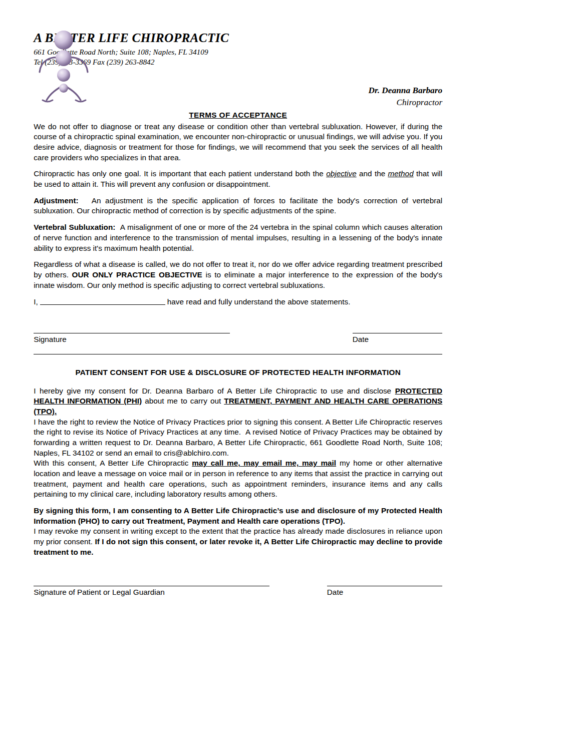A BETTER LIFE CHIROPRACTIC
661 Goodlette Road North; Suite 108; Naples, FL 34109
Tel (239)263-3369 Fax (239) 263-8842
Dr. Deanna Barbaro
Chiropractor
TERMS OF ACCEPTANCE
We do not offer to diagnose or treat any disease or condition other than vertebral subluxation. However, if during the course of a chiropractic spinal examination, we encounter non-chiropractic or unusual findings, we will advise you. If you desire advice, diagnosis or treatment for those for findings, we will recommend that you seek the services of all health care providers who specializes in that area.
Chiropractic has only one goal. It is important that each patient understand both the objective and the method that will be used to attain it. This will prevent any confusion or disappointment.
Adjustment: An adjustment is the specific application of forces to facilitate the body's correction of vertebral subluxation. Our chiropractic method of correction is by specific adjustments of the spine.
Vertebral Subluxation: A misalignment of one or more of the 24 vertebra in the spinal column which causes alteration of nerve function and interference to the transmission of mental impulses, resulting in a lessening of the body's innate ability to express it's maximum health potential.
Regardless of what a disease is called, we do not offer to treat it, nor do we offer advice regarding treatment prescribed by others. OUR ONLY PRACTICE OBJECTIVE is to eliminate a major interference to the expression of the body's innate wisdom. Our only method is specific adjusting to correct vertebral subluxations.
I, have read and fully understand the above statements.
Signature
Date
PATIENT CONSENT FOR USE & DISCLOSURE OF PROTECTED HEALTH INFORMATION
I hereby give my consent for Dr. Deanna Barbaro of A Better Life Chiropractic to use and disclose PROTECTED HEALTH INFORMATION (PHI) about me to carry out TREATMENT, PAYMENT AND HEALTH CARE OPERATIONS (TPO).
I have the right to review the Notice of Privacy Practices prior to signing this consent. A Better Life Chiropractic reserves the right to revise its Notice of Privacy Practices at any time. A revised Notice of Privacy Practices may be obtained by forwarding a written request to Dr. Deanna Barbaro, A Better Life Chiropractic, 661 Goodlette Road North, Suite 108; Naples, FL 34102 or send an email to cris@ablchiro.com.
With this consent, A Better Life Chiropractic may call me, may email me, may mail my home or other alternative location and leave a message on voice mail or in person in reference to any items that assist the practice in carrying out treatment, payment and health care operations, such as appointment reminders, insurance items and any calls pertaining to my clinical care, including laboratory results among others.
By signing this form, I am consenting to A Better Life Chiropractic’s use and disclosure of my Protected Health Information (PHO) to carry out Treatment, Payment and Health care operations (TPO).
I may revoke my consent in writing except to the extent that the practice has already made disclosures in reliance upon my prior consent. If I do not sign this consent, or later revoke it, A Better Life Chiropractic may decline to provide treatment to me.
Signature of Patient or Legal Guardian
Date